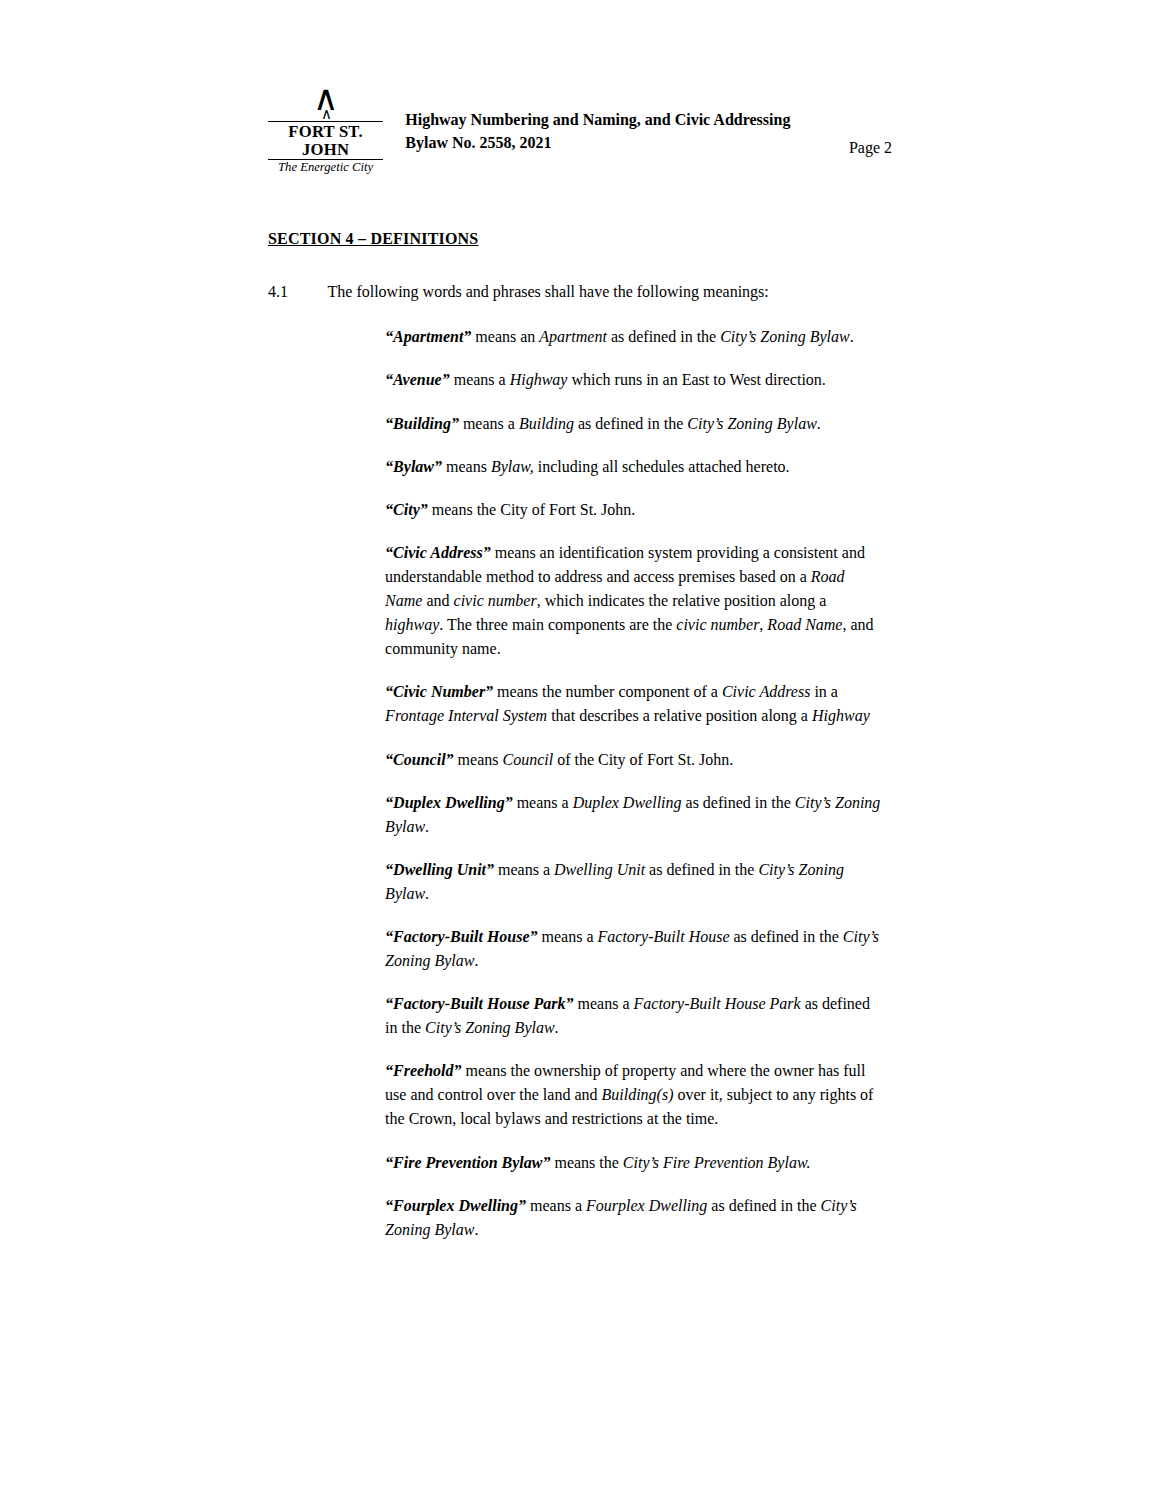∧∧
FORT ST. JOHN
The Energetic City
Highway Numbering and Naming, and Civic Addressing Bylaw No. 2558, 2021
Page 2
SECTION 4 – DEFINITIONS
4.1
The following words and phrases shall have the following meanings:
“Apartment” means an Apartment as defined in the City’s Zoning Bylaw.
“Avenue” means a Highway which runs in an East to West direction.
“Building” means a Building as defined in the City’s Zoning Bylaw.
“Bylaw” means Bylaw, including all schedules attached hereto.
“City” means the City of Fort St. John.
“Civic Address” means an identification system providing a consistent and understandable method to address and access premises based on a Road Name and civic number, which indicates the relative position along a highway. The three main components are the civic number, Road Name, and community name.
“Civic Number” means the number component of a Civic Address in a Frontage Interval System that describes a relative position along a Highway
“Council” means Council of the City of Fort St. John.
“Duplex Dwelling” means a Duplex Dwelling as defined in the City’s Zoning Bylaw.
“Dwelling Unit” means a Dwelling Unit as defined in the City’s Zoning Bylaw.
“Factory-Built House” means a Factory-Built House as defined in the City’s Zoning Bylaw.
“Factory-Built House Park” means a Factory-Built House Park as defined in the City’s Zoning Bylaw.
“Freehold” means the ownership of property and where the owner has full use and control over the land and Building(s) over it, subject to any rights of the Crown, local bylaws and restrictions at the time.
“Fire Prevention Bylaw” means the City’s Fire Prevention Bylaw.
“Fourplex Dwelling” means a Fourplex Dwelling as defined in the City’s Zoning Bylaw.